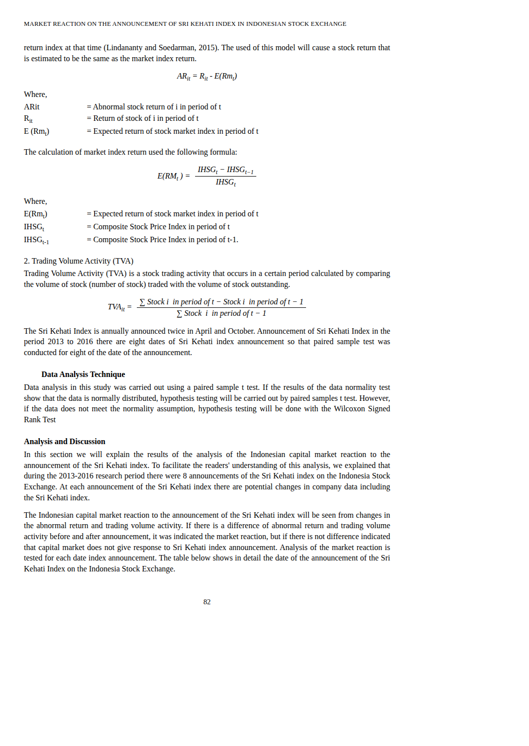MARKET REACTION ON THE ANNOUNCEMENT OF SRI KEHATI INDEX IN INDONESIAN STOCK EXCHANGE
return index at that time (Lindananty and Soedarman, 2015). The used of this model will cause a stock return that is estimated to be the same as the market index return.
ARit = Rit - E(Rmt)
Where,
| ARit | = Abnormal stock return of i in period of t |
| R it | = Return of stock of i in period of t |
| E (Rm t ) | = Expected return of stock market index in period of t |
The calculation of market index return used the following formula:
E(RMt ) = IHSGt − IHSGt−1 IHSGt
Where,
| E(Rm t ) | = Expected return of stock market index in period of t |
| IHSG t | = Composite Stock Price Index in period of t |
| IHSG t-1 | = Composite Stock Price Index in period of t-1. |
2. Trading Volume Activity (TVA)
Trading Volume Activity (TVA) is a stock trading activity that occurs in a certain period calculated by comparing the volume of stock (number of stock) traded with the volume of stock outstanding.
TVAit = ∑ Stock i in period of t − Stock i in period of t − 1 ∑ Stock i in period of t − 1
The Sri Kehati Index is annually announced twice in April and October. Announcement of Sri Kehati Index in the period 2013 to 2016 there are eight dates of Sri Kehati index announcement so that paired sample test was conducted for eight of the date of the announcement.
Data Analysis Technique
Data analysis in this study was carried out using a paired sample t test. If the results of the data normality test show that the data is normally distributed, hypothesis testing will be carried out by paired samples t test. However, if the data does not meet the normality assumption, hypothesis testing will be done with the Wilcoxon Signed Rank Test
Analysis and Discussion
In this section we will explain the results of the analysis of the Indonesian capital market reaction to the announcement of the Sri Kehati index. To facilitate the readers' understanding of this analysis, we explained that during the 2013-2016 research period there were 8 announcements of the Sri Kehati index on the Indonesia Stock Exchange. At each announcement of the Sri Kehati index there are potential changes in company data including the Sri Kehati index.
The Indonesian capital market reaction to the announcement of the Sri Kehati index will be seen from changes in the abnormal return and trading volume activity. If there is a difference of abnormal return and trading volume activity before and after announcement, it was indicated the market reaction, but if there is not difference indicated that capital market does not give response to Sri Kehati index announcement. Analysis of the market reaction is tested for each date index announcement. The table below shows in detail the date of the announcement of the Sri Kehati Index on the Indonesia Stock Exchange.
82